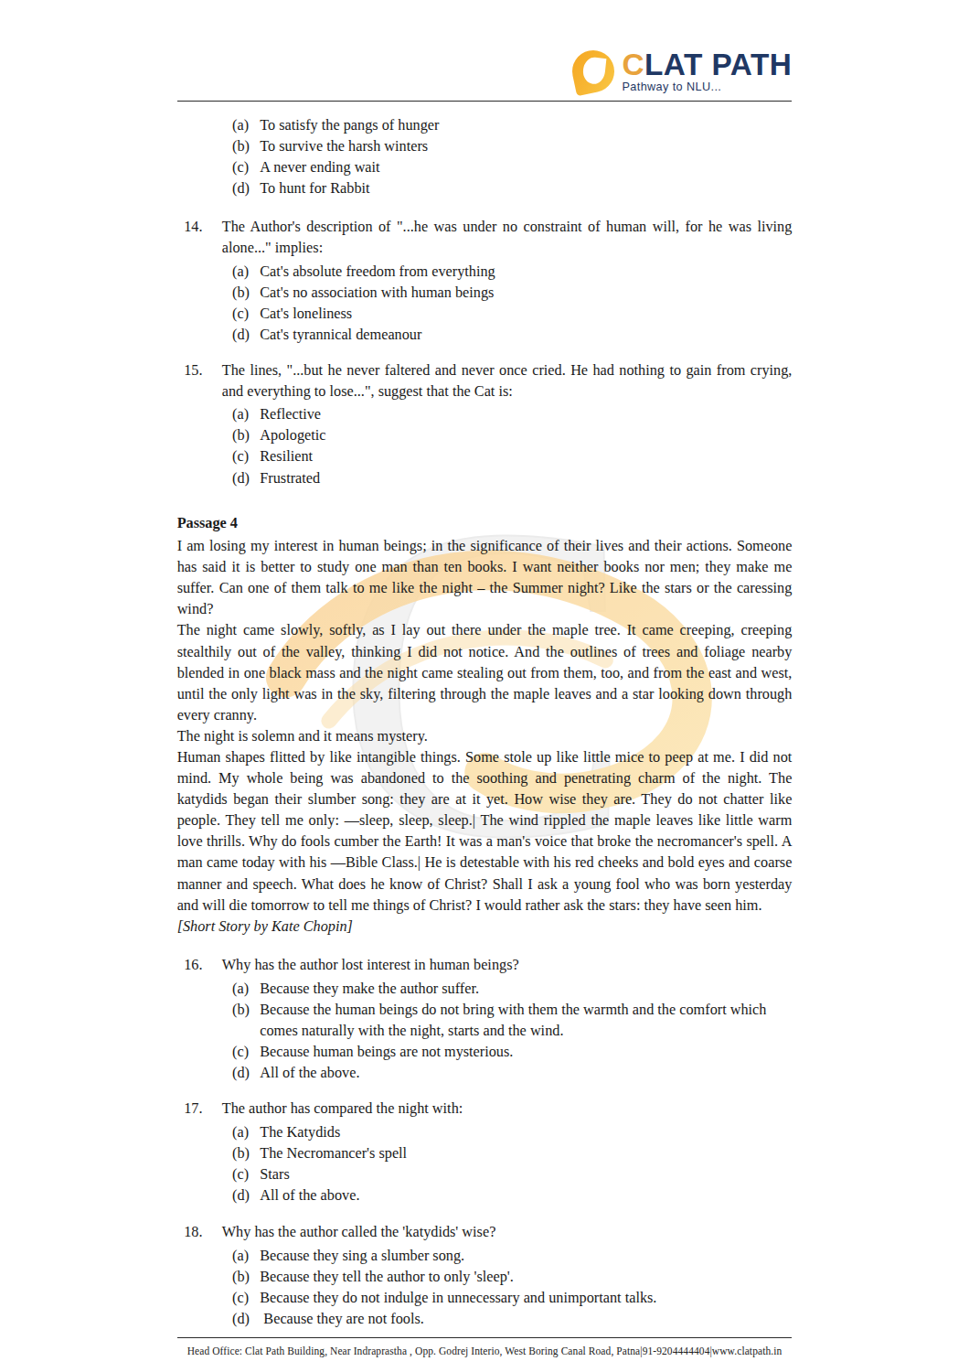CLAT PATH
Pathway to NLU...
C
(a) To satisfy the pangs of hunger
(b) To survive the harsh winters
(c) A never ending wait
(d) To hunt for Rabbit
14.
The Author's description of "...he was under no constraint of human will, for he was living alone..." implies:
(a) Cat's absolute freedom from everything
(b) Cat's no association with human beings
(c) Cat's loneliness
(d) Cat's tyrannical demeanour
15.
The lines, "...but he never faltered and never once cried. He had nothing to gain from crying, and everything to lose...", suggest that the Cat is:
(a) Reflective
(b) Apologetic
(c) Resilient
(d) Frustrated
Passage 4
I am losing my interest in human beings; in the significance of their lives and their actions. Someone has said it is better to study one man than ten books. I want neither books nor men; they make me suffer. Can one of them talk to me like the night – the Summer night? Like the stars or the caressing wind?
The night came slowly, softly, as I lay out there under the maple tree. It came creeping, creeping stealthily out of the valley, thinking I did not notice. And the outlines of trees and foliage nearby blended in one black mass and the night came stealing out from them, too, and from the east and west, until the only light was in the sky, filtering through the maple leaves and a star looking down through every cranny.
The night is solemn and it means mystery.
Human shapes flitted by like intangible things. Some stole up like little mice to peep at me. I did not mind. My whole being was abandoned to the soothing and penetrating charm of the night. The katydids began their slumber song: they are at it yet. How wise they are. They do not chatter like people. They tell me only: —sleep, sleep, sleep.| The wind rippled the maple leaves like little warm love thrills. Why do fools cumber the Earth! It was a man's voice that broke the necromancer's spell. A man came today with his —Bible Class.| He is detestable with his red cheeks and bold eyes and coarse manner and speech. What does he know of Christ? Shall I ask a young fool who was born yesterday and will die tomorrow to tell me things of Christ? I would rather ask the stars: they have seen him.
[Short Story by Kate Chopin]
16.
Why has the author lost interest in human beings?
(a) Because they make the author suffer.
(b) Because the human beings do not bring with them the warmth and the comfort which comes naturally with the night, starts and the wind.
(c) Because human beings are not mysterious.
(d) All of the above.
17.
The author has compared the night with:
(a) The Katydids
(b) The Necromancer's spell
(c) Stars
(d) All of the above.
18.
Why has the author called the 'katydids' wise?
(a) Because they sing a slumber song.
(b) Because they tell the author to only 'sleep'.
(c) Because they do not indulge in unnecessary and unimportant talks.
(d) Because they are not fools.
Head Office: Clat Path Building, Near Indraprastha , Opp. Godrej Interio, West Boring Canal Road, Patna|91-9204444404|www.clatpath.in